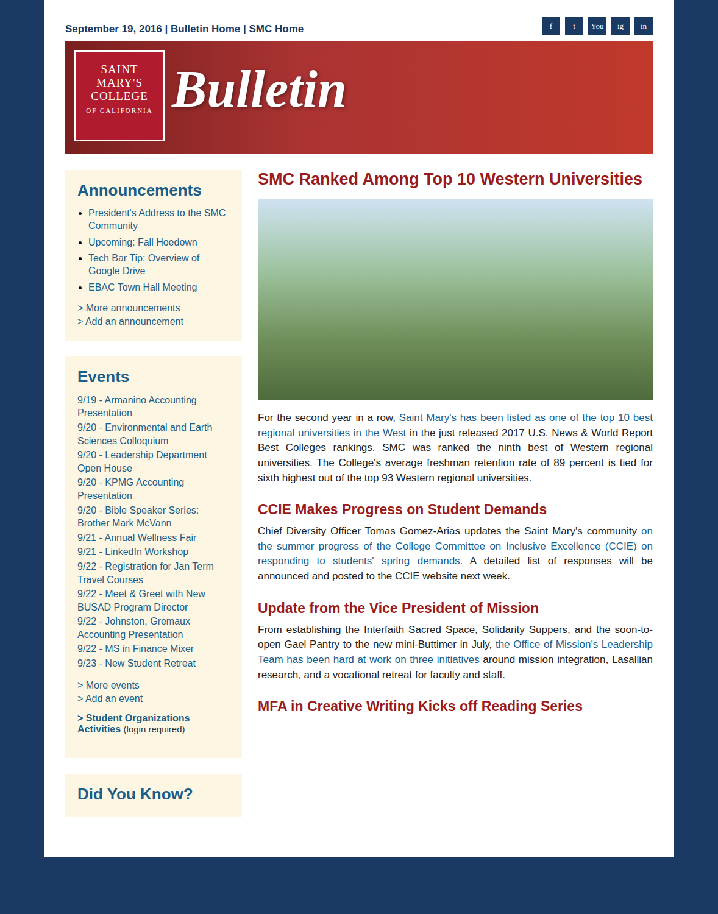September 19, 2016 | Bulletin Home | SMC Home
ftYou ig in
SAINT
MARY'S
COLLEGEOF CALIFORNIA
Bulletin
Announcements
President's Address to the SMC Community
Upcoming: Fall Hoedown
Tech Bar Tip: Overview of Google Drive
EBAC Town Hall Meeting
> More announcements > Add an announcement
Events
9/19 - Armanino Accounting Presentation 9/20 - Environmental and Earth Sciences Colloquium 9/20 - Leadership Department Open House 9/20 - KPMG Accounting Presentation 9/20 - Bible Speaker Series: Brother Mark McVann 9/21 - Annual Wellness Fair 9/21 - LinkedIn Workshop 9/22 - Registration for Jan Term Travel Courses 9/22 - Meet & Greet with New BUSAD Program Director 9/22 - Johnston, Gremaux Accounting Presentation 9/22 - MS in Finance Mixer 9/23 - New Student Retreat
> More events > Add an event
> Student Organizations Activities (login required)
Did You Know?
SMC Ranked Among Top 10 Western Universities
For the second year in a row, Saint Mary's has been listed as one of the top 10 best regional universities in the West in the just released 2017 U.S. News & World Report Best Colleges rankings. SMC was ranked the ninth best of Western regional universities. The College's average freshman retention rate of 89 percent is tied for sixth highest out of the top 93 Western regional universities.
CCIE Makes Progress on Student Demands
Chief Diversity Officer Tomas Gomez-Arias updates the Saint Mary's community on the summer progress of the College Committee on Inclusive Excellence (CCIE) on responding to students' spring demands. A detailed list of responses will be announced and posted to the CCIE website next week.
Update from the Vice President of Mission
From establishing the Interfaith Sacred Space, Solidarity Suppers, and the soon-to-open Gael Pantry to the new mini-Buttimer in July, the Office of Mission's Leadership Team has been hard at work on three initiatives around mission integration, Lasallian research, and a vocational retreat for faculty and staff.
MFA in Creative Writing Kicks off Reading Series